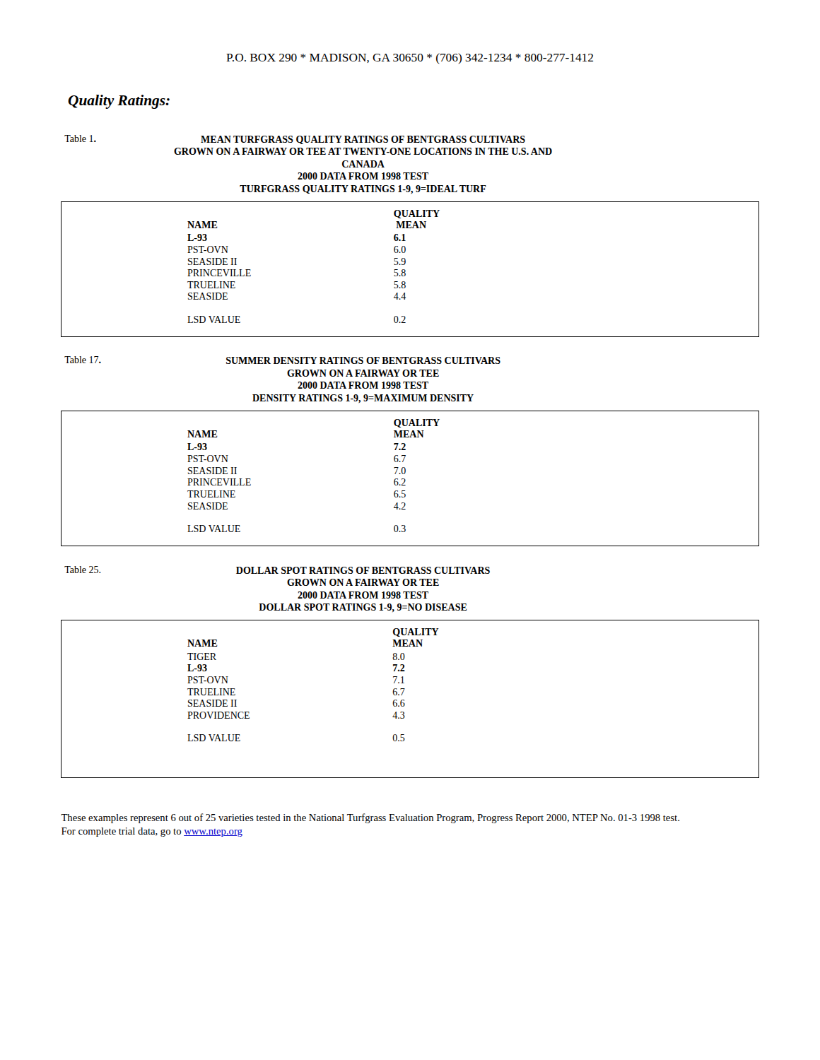P.O. BOX 290 * MADISON, GA 30650 * (706) 342-1234 * 800-277-1412
Quality Ratings:
Table 1. Mean Turfgrass Quality Ratings of Bentgrass Cultivars
Grown on a Fairway or Tee at Twenty-One Locations in the U.S. and Canada
2000 Data from 1998 Test
Turfgrass Quality Ratings 1-9, 9=Ideal Turf
| Name | Quality Mean |
| --- | --- |
| L-93 | 6.1 |
| PST-OVN | 6.0 |
| SEASIDE II | 5.9 |
| PRINCEVILLE | 5.8 |
| TRUELINE | 5.8 |
| SEASIDE | 4.4 |
| LSD VALUE | 0.2 |
Table 17. Summer Density Ratings of Bentgrass Cultivars
Grown on a Fairway or Tee
2000 Data from 1998 Test
Density Ratings 1-9, 9=Maximum Density
| Name | Quality Mean |
| --- | --- |
| L-93 | 7.2 |
| PST-OVN | 6.7 |
| SEASIDE II | 7.0 |
| PRINCEVILLE | 6.2 |
| TRUELINE | 6.5 |
| SEASIDE | 4.2 |
| LSD VALUE | 0.3 |
Table 25. Dollar Spot Ratings of Bentgrass Cultivars
Grown on a Fairway or Tee
2000 Data from 1998 Test
Dollar Spot Ratings 1-9, 9=No Disease
| Name | Quality Mean |
| --- | --- |
| TIGER | 8.0 |
| L-93 | 7.2 |
| PST-OVN | 7.1 |
| TRUELINE | 6.7 |
| SEASIDE II | 6.6 |
| PROVIDENCE | 4.3 |
| LSD VALUE | 0.5 |
These examples represent 6 out of 25 varieties tested in the National Turfgrass Evaluation Program, Progress Report 2000, NTEP No. 01-3 1998 test.
For complete trial data, go to www.ntep.org